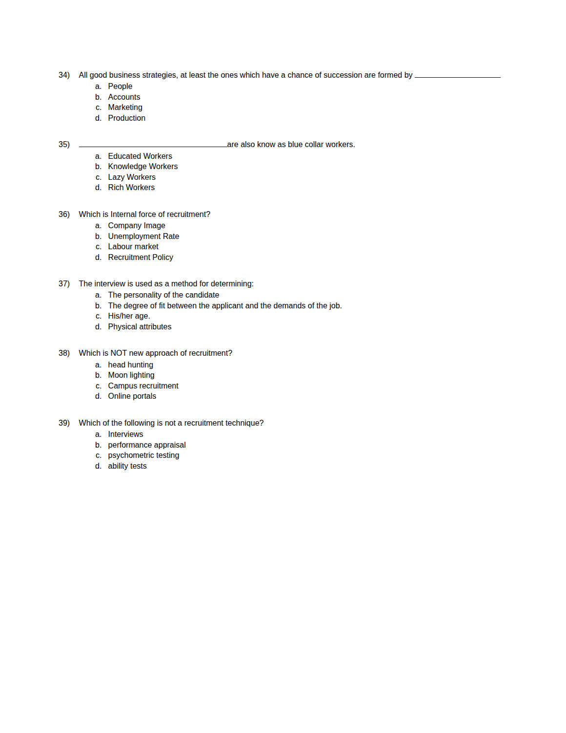All good business strategies, at least the ones which have a chance of succession are formed by
People
Accounts
Marketing
Production
are also know as blue collar workers.
Educated Workers
Knowledge Workers
Lazy Workers
Rich Workers
Which is Internal force of recruitment?
Company Image
Unemployment Rate
Labour market
Recruitment Policy
The interview is used as a method for determining:
The personality of the candidate
The degree of fit between the applicant and the demands of the job.
His/her age.
Physical attributes
Which is NOT new approach of recruitment?
head hunting
Moon lighting
Campus recruitment
Online portals
Which of the following is not a recruitment technique?
Interviews
performance appraisal
psychometric testing
ability tests